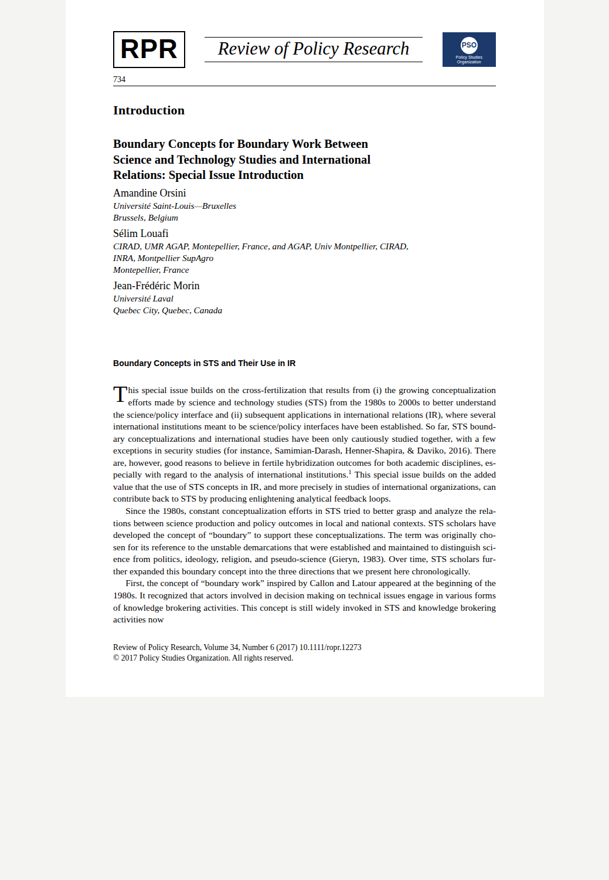RPR
Review of Policy Research
PSO
Policy Studies
Organization
734
Introduction
Boundary Concepts for Boundary Work Between
Science and Technology Studies and International
Relations: Special Issue Introduction
Amandine Orsini
Université Saint-Louis—Bruxelles
Brussels, Belgium
Sélim Louafi
CIRAD, UMR AGAP, Montepellier, France, and AGAP, Univ Montpellier, CIRAD,
INRA, Montpellier SupAgro
Montepellier, France
Jean-Frédéric Morin
Université Laval
Quebec City, Quebec, Canada
Boundary Concepts in STS and Their Use in IR
This special issue builds on the cross-fertilization that results from (i) the growing conceptualization efforts made by science and technology studies (STS) from the 1980s to 2000s to better understand the science/policy interface and (ii) subsequent applications in international relations (IR), where several international institutions meant to be science/policy interfaces have been established. So far, STS boundary conceptualizations and international studies have been only cautiously studied together, with a few exceptions in security studies (for instance, Samimian-Darash, Henner-Shapira, & Daviko, 2016). There are, however, good reasons to believe in fertile hybridization outcomes for both academic disciplines, especially with regard to the analysis of international institutions.1 This special issue builds on the added value that the use of STS concepts in IR, and more precisely in studies of international organizations, can contribute back to STS by producing enlightening analytical feedback loops.
Since the 1980s, constant conceptualization efforts in STS tried to better grasp and analyze the relations between science production and policy outcomes in local and national contexts. STS scholars have developed the concept of “boundary” to support these conceptualizations. The term was originally chosen for its reference to the unstable demarcations that were established and maintained to distinguish science from politics, ideology, religion, and pseudo-science (Gieryn, 1983). Over time, STS scholars further expanded this boundary concept into the three directions that we present here chronologically.
First, the concept of “boundary work” inspired by Callon and Latour appeared at the beginning of the 1980s. It recognized that actors involved in decision making on technical issues engage in various forms of knowledge brokering activities. This concept is still widely invoked in STS and knowledge brokering activities now
Review of Policy Research, Volume 34, Number 6 (2017) 10.1111/ropr.12273
© 2017 Policy Studies Organization. All rights reserved.